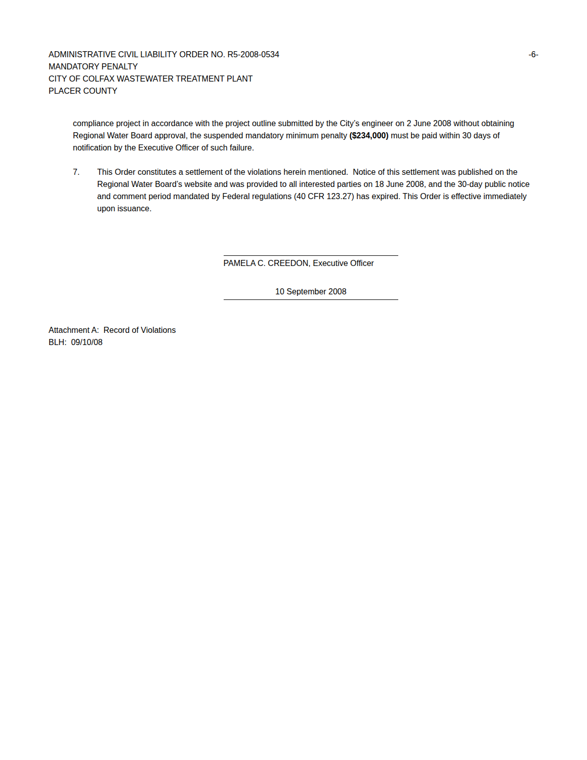-6-
ADMINISTRATIVE CIVIL LIABILITY ORDER NO. R5-2008-0534
MANDATORY PENALTY
CITY OF COLFAX WASTEWATER TREATMENT PLANT
PLACER COUNTY
compliance project in accordance with the project outline submitted by the City’s engineer on 2 June 2008 without obtaining Regional Water Board approval, the suspended mandatory minimum penalty ($234,000) must be paid within 30 days of notification by the Executive Officer of such failure.
7.
This Order constitutes a settlement of the violations herein mentioned. Notice of this settlement was published on the Regional Water Board’s website and was provided to all interested parties on 18 June 2008, and the 30-day public notice and comment period mandated by Federal regulations (40 CFR 123.27) has expired. This Order is effective immediately upon issuance.
PAMELA C. CREEDON, Executive Officer
10 September 2008
Attachment A: Record of Violations
BLH: 09/10/08